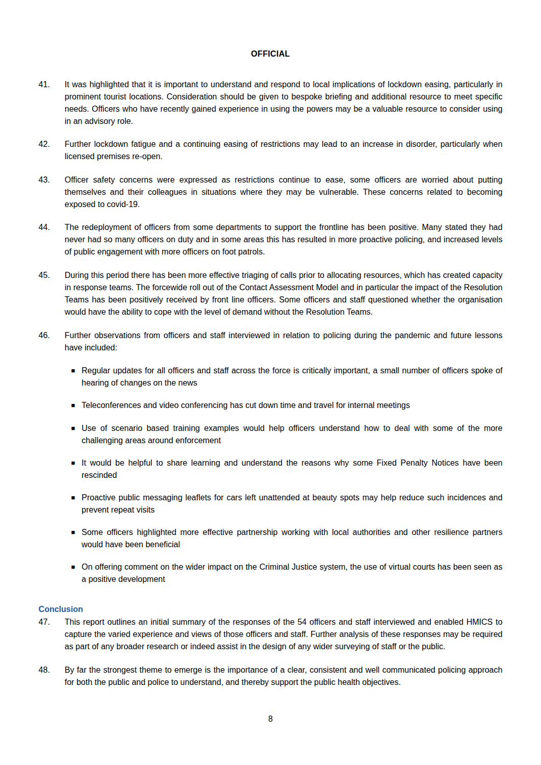OFFICIAL
41.
It was highlighted that it is important to understand and respond to local implications of lockdown easing, particularly in prominent tourist locations. Consideration should be given to bespoke briefing and additional resource to meet specific needs. Officers who have recently gained experience in using the powers may be a valuable resource to consider using in an advisory role.
42.
Further lockdown fatigue and a continuing easing of restrictions may lead to an increase in disorder, particularly when licensed premises re-open.
43.
Officer safety concerns were expressed as restrictions continue to ease, some officers are worried about putting themselves and their colleagues in situations where they may be vulnerable. These concerns related to becoming exposed to covid-19.
44.
The redeployment of officers from some departments to support the frontline has been positive. Many stated they had never had so many officers on duty and in some areas this has resulted in more proactive policing, and increased levels of public engagement with more officers on foot patrols.
45.
During this period there has been more effective triaging of calls prior to allocating resources, which has created capacity in response teams. The forcewide roll out of the Contact Assessment Model and in particular the impact of the Resolution Teams has been positively received by front line officers. Some officers and staff questioned whether the organisation would have the ability to cope with the level of demand without the Resolution Teams.
46.
Further observations from officers and staff interviewed in relation to policing during the pandemic and future lessons have included:
■Regular updates for all officers and staff across the force is critically important, a small number of officers spoke of hearing of changes on the news
■Teleconferences and video conferencing has cut down time and travel for internal meetings
■Use of scenario based training examples would help officers understand how to deal with some of the more challenging areas around enforcement
■It would be helpful to share learning and understand the reasons why some Fixed Penalty Notices have been rescinded
■Proactive public messaging leaflets for cars left unattended at beauty spots may help reduce such incidences and prevent repeat visits
■Some officers highlighted more effective partnership working with local authorities and other resilience partners would have been beneficial
■On offering comment on the wider impact on the Criminal Justice system, the use of virtual courts has been seen as a positive development
Conclusion
47.
This report outlines an initial summary of the responses of the 54 officers and staff interviewed and enabled HMICS to capture the varied experience and views of those officers and staff. Further analysis of these responses may be required as part of any broader research or indeed assist in the design of any wider surveying of staff or the public.
48.
By far the strongest theme to emerge is the importance of a clear, consistent and well communicated policing approach for both the public and police to understand, and thereby support the public health objectives.
8